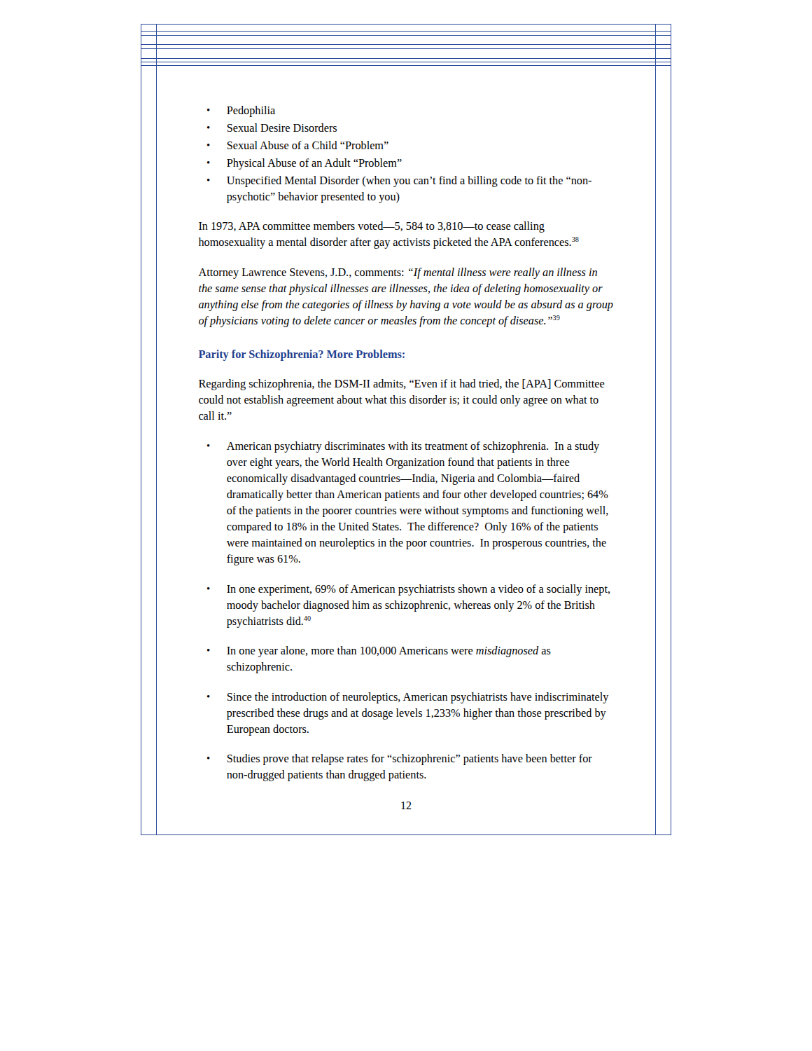Pedophilia
Sexual Desire Disorders
Sexual Abuse of a Child “Problem”
Physical Abuse of an Adult “Problem”
Unspecified Mental Disorder (when you can’t find a billing code to fit the “non-psychotic” behavior presented to you)
In 1973, APA committee members voted—5, 584 to 3,810—to cease calling homosexuality a mental disorder after gay activists picketed the APA conferences.38
Attorney Lawrence Stevens, J.D., comments: “If mental illness were really an illness in the same sense that physical illnesses are illnesses, the idea of deleting homosexuality or anything else from the categories of illness by having a vote would be as absurd as a group of physicians voting to delete cancer or measles from the concept of disease.”39
Parity for Schizophrenia? More Problems:
Regarding schizophrenia, the DSM-II admits, “Even if it had tried, the [APA] Committee could not establish agreement about what this disorder is; it could only agree on what to call it.”
American psychiatry discriminates with its treatment of schizophrenia. In a study over eight years, the World Health Organization found that patients in three economically disadvantaged countries—India, Nigeria and Colombia—faired dramatically better than American patients and four other developed countries; 64% of the patients in the poorer countries were without symptoms and functioning well, compared to 18% in the United States. The difference? Only 16% of the patients were maintained on neuroleptics in the poor countries. In prosperous countries, the figure was 61%.
In one experiment, 69% of American psychiatrists shown a video of a socially inept, moody bachelor diagnosed him as schizophrenic, whereas only 2% of the British psychiatrists did.40
In one year alone, more than 100,000 Americans were misdiagnosed as schizophrenic.
Since the introduction of neuroleptics, American psychiatrists have indiscriminately prescribed these drugs and at dosage levels 1,233% higher than those prescribed by European doctors.
Studies prove that relapse rates for “schizophrenic” patients have been better for non-drugged patients than drugged patients.
12